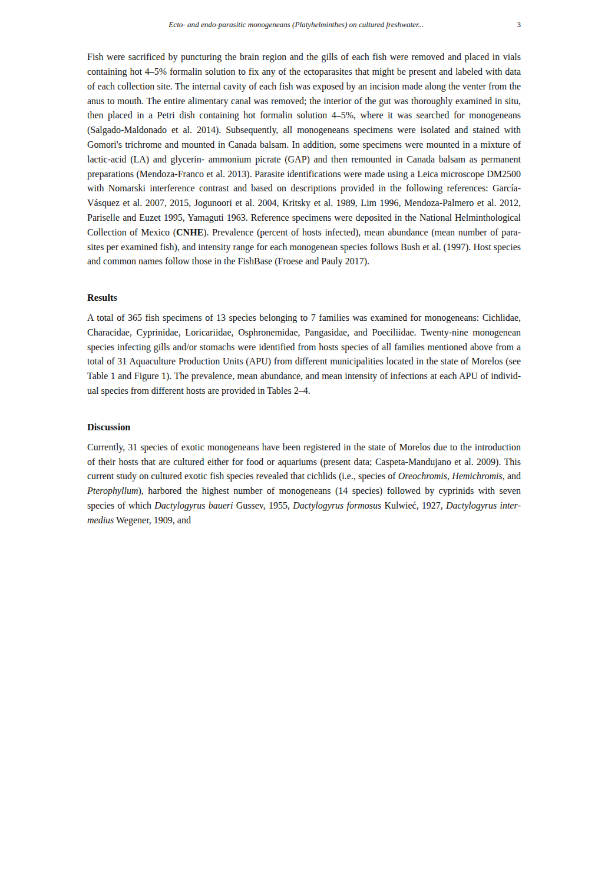Ecto- and endo-parasitic monogeneans (Platyhelminthes) on cultured freshwater... 3
Fish were sacrificed by puncturing the brain region and the gills of each fish were removed and placed in vials containing hot 4–5% formalin solution to fix any of the ectoparasites that might be present and labeled with data of each collection site. The internal cavity of each fish was exposed by an incision made along the venter from the anus to mouth. The entire alimentary canal was removed; the interior of the gut was thoroughly examined in situ, then placed in a Petri dish containing hot formalin solution 4–5%, where it was searched for monogeneans (Salgado-Maldonado et al. 2014). Subsequently, all monogeneans specimens were isolated and stained with Gomori's trichrome and mounted in Canada balsam. In addition, some specimens were mounted in a mixture of lactic-acid (LA) and glycerin- ammonium picrate (GAP) and then remounted in Canada balsam as permanent preparations (Mendoza-Franco et al. 2013). Parasite identifications were made using a Leica microscope DM2500 with Nomarski interference contrast and based on descriptions provided in the following references: García-Vásquez et al. 2007, 2015, Jogunoori et al. 2004, Kritsky et al. 1989, Lim 1996, Mendoza-Palmero et al. 2012, Pariselle and Euzet 1995, Yamaguti 1963. Reference specimens were deposited in the National Helminthological Collection of Mexico (CNHE). Prevalence (percent of hosts infected), mean abundance (mean number of parasites per examined fish), and intensity range for each monogenean species follows Bush et al. (1997). Host species and common names follow those in the FishBase (Froese and Pauly 2017).
Results
A total of 365 fish specimens of 13 species belonging to 7 families was examined for monogeneans: Cichlidae, Characidae, Cyprinidae, Loricariidae, Osphronemidae, Pangasidae, and Poeciliidae. Twenty-nine monogenean species infecting gills and/or stomachs were identified from hosts species of all families mentioned above from a total of 31 Aquaculture Production Units (APU) from different municipalities located in the state of Morelos (see Table 1 and Figure 1). The prevalence, mean abundance, and mean intensity of infections at each APU of individual species from different hosts are provided in Tables 2–4.
Discussion
Currently, 31 species of exotic monogeneans have been registered in the state of Morelos due to the introduction of their hosts that are cultured either for food or aquariums (present data; Caspeta-Mandujano et al. 2009). This current study on cultured exotic fish species revealed that cichlids (i.e., species of Oreochromis, Hemichromis, and Pterophyllum), harbored the highest number of monogeneans (14 species) followed by cyprinids with seven species of which Dactylogyrus baueri Gussev, 1955, Dactylogyrus formosus Kulwieć, 1927, Dactylogyrus intermedius Wegener, 1909, and